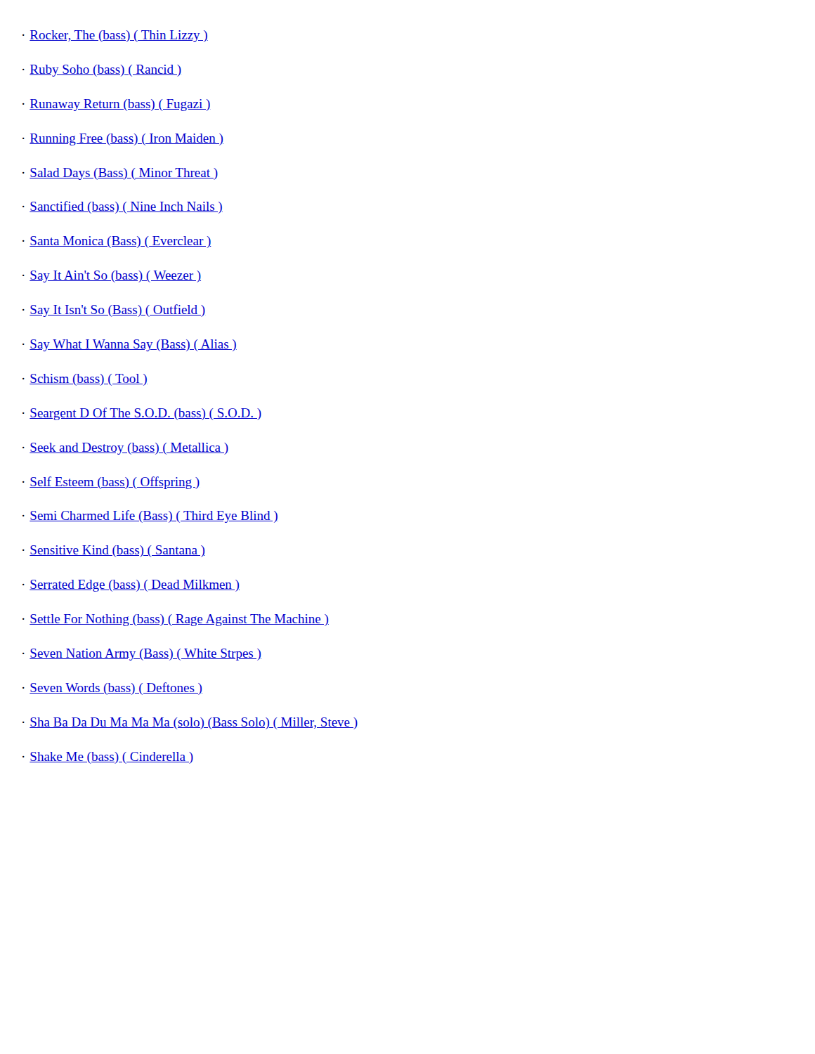·Rocker, The (bass) ( Thin Lizzy )
·Ruby Soho (bass) ( Rancid )
·Runaway Return (bass) ( Fugazi )
·Running Free (bass) ( Iron Maiden )
·Salad Days (Bass) ( Minor Threat )
·Sanctified (bass) ( Nine Inch Nails )
·Santa Monica (Bass) ( Everclear )
·Say It Ain't So (bass) ( Weezer )
·Say It Isn't So (Bass) ( Outfield )
·Say What I Wanna Say (Bass) ( Alias )
·Schism (bass) ( Tool )
·Seargent D Of The S.O.D. (bass) ( S.O.D. )
·Seek and Destroy (bass) ( Metallica )
·Self Esteem (bass) ( Offspring )
·Semi Charmed Life (Bass) ( Third Eye Blind )
·Sensitive Kind (bass) ( Santana )
·Serrated Edge (bass) ( Dead Milkmen )
·Settle For Nothing (bass) ( Rage Against The Machine )
·Seven Nation Army (Bass) ( White Strpes )
·Seven Words (bass) ( Deftones )
·Sha Ba Da Du Ma Ma Ma (solo) (Bass Solo) ( Miller, Steve )
·Shake Me (bass) ( Cinderella )